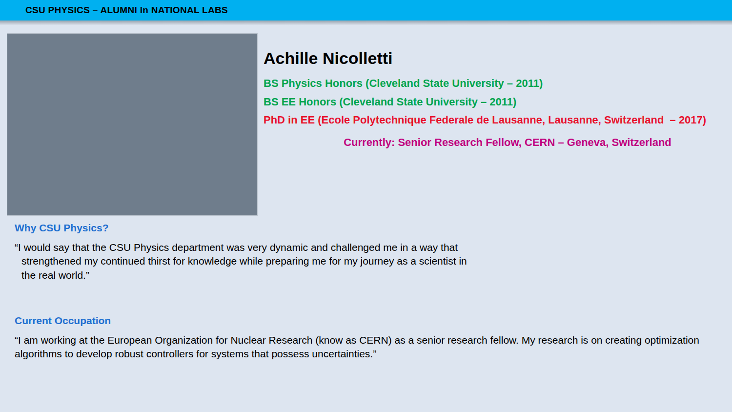CSU PHYSICS – ALUMNI in NATIONAL LABS
Achille Nicolletti
BS Physics Honors (Cleveland State University – 2011)
BS EE Honors (Cleveland State University – 2011)
PhD in EE (Ecole Polytechnique Federale de Lausanne, Lausanne, Switzerland – 2017)
Currently: Senior Research Fellow, CERN – Geneva, Switzerland
Why CSU Physics?
“I would say that the CSU Physics department was very dynamic and challenged me in a way that
strengthened my continued thirst for knowledge while preparing me for my journey as a scientist in
the real world.”
Current Occupation
“I am working at the European Organization for Nuclear Research (know as CERN) as a senior research fellow. My research is on creating optimization algorithms to develop robust controllers for systems that possess uncertainties.”